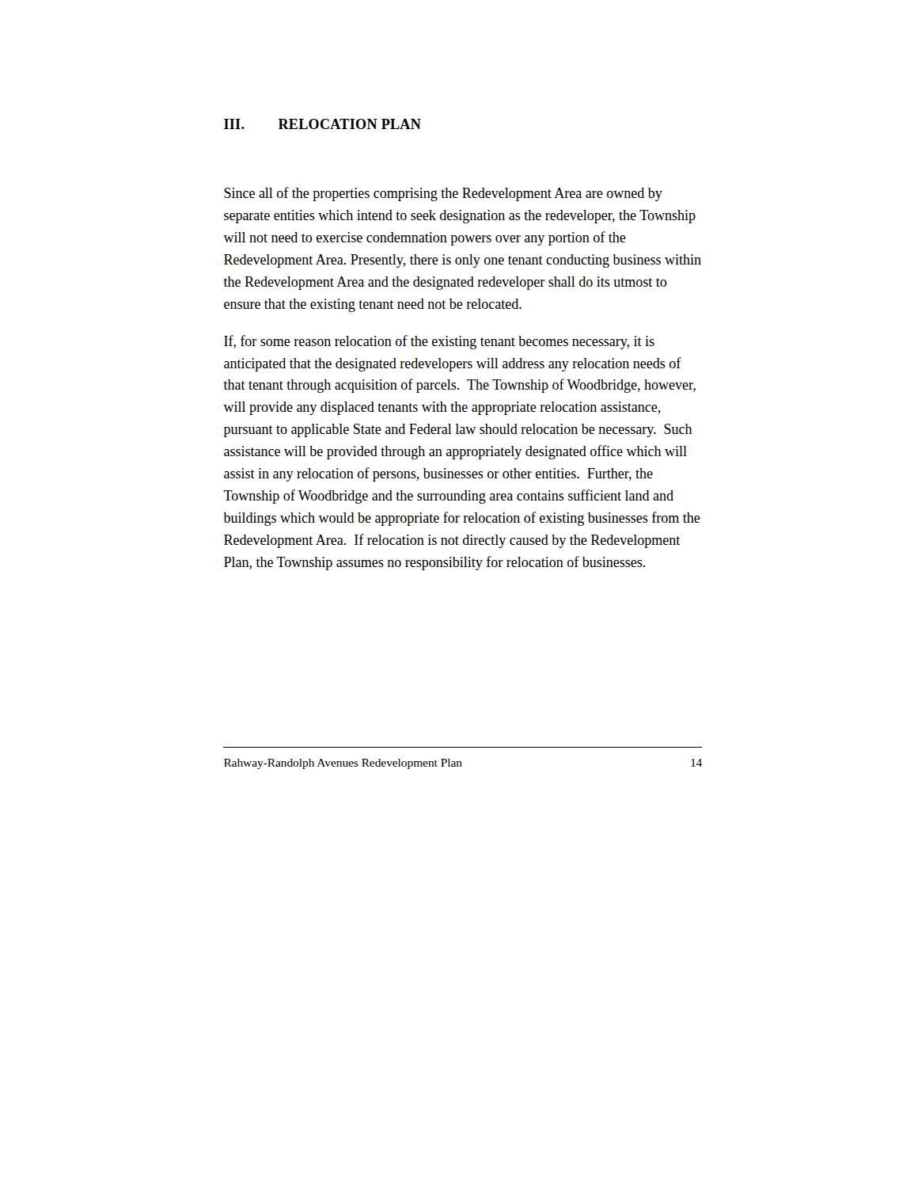III. RELOCATION PLAN
Since all of the properties comprising the Redevelopment Area are owned by separate entities which intend to seek designation as the redeveloper, the Township will not need to exercise condemnation powers over any portion of the Redevelopment Area. Presently, there is only one tenant conducting business within the Redevelopment Area and the designated redeveloper shall do its utmost to ensure that the existing tenant need not be relocated.
If, for some reason relocation of the existing tenant becomes necessary, it is anticipated that the designated redevelopers will address any relocation needs of that tenant through acquisition of parcels. The Township of Woodbridge, however, will provide any displaced tenants with the appropriate relocation assistance, pursuant to applicable State and Federal law should relocation be necessary. Such assistance will be provided through an appropriately designated office which will assist in any relocation of persons, businesses or other entities. Further, the Township of Woodbridge and the surrounding area contains sufficient land and buildings which would be appropriate for relocation of existing businesses from the Redevelopment Area. If relocation is not directly caused by the Redevelopment Plan, the Township assumes no responsibility for relocation of businesses.
Rahway-Randolph Avenues Redevelopment Plan 14